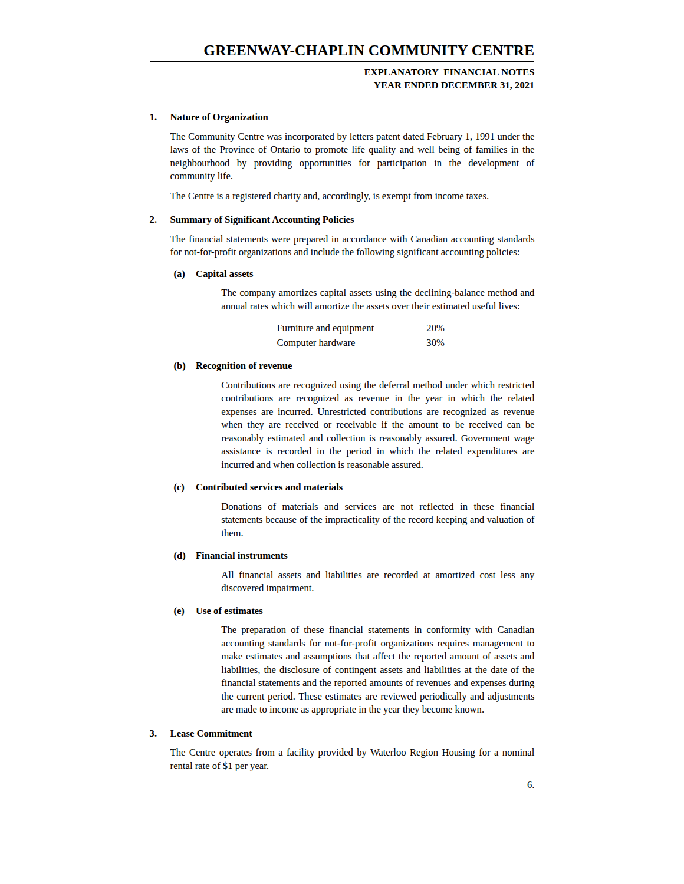GREENWAY-CHAPLIN COMMUNITY CENTRE
EXPLANATORY FINANCIAL NOTES
YEAR ENDED DECEMBER 31, 2021
1.
Nature of Organization
The Community Centre was incorporated by letters patent dated February 1, 1991 under the laws of the Province of Ontario to promote life quality and well being of families in the neighbourhood by providing opportunities for participation in the development of community life.
The Centre is a registered charity and, accordingly, is exempt from income taxes.
2.
Summary of Significant Accounting Policies
The financial statements were prepared in accordance with Canadian accounting standards for not-for-profit organizations and include the following significant accounting policies:
(a)
Capital assets
The company amortizes capital assets using the declining-balance method and annual rates which will amortize the assets over their estimated useful lives:
| Furniture and equipment | 20% |
| Computer hardware | 30% |
(b)
Recognition of revenue
Contributions are recognized using the deferral method under which restricted contributions are recognized as revenue in the year in which the related expenses are incurred. Unrestricted contributions are recognized as revenue when they are received or receivable if the amount to be received can be reasonably estimated and collection is reasonably assured. Government wage assistance is recorded in the period in which the related expenditures are incurred and when collection is reasonable assured.
(c)
Contributed services and materials
Donations of materials and services are not reflected in these financial statements because of the impracticality of the record keeping and valuation of them.
(d)
Financial instruments
All financial assets and liabilities are recorded at amortized cost less any discovered impairment.
(e)
Use of estimates
The preparation of these financial statements in conformity with Canadian accounting standards for not-for-profit organizations requires management to make estimates and assumptions that affect the reported amount of assets and liabilities, the disclosure of contingent assets and liabilities at the date of the financial statements and the reported amounts of revenues and expenses during the current period. These estimates are reviewed periodically and adjustments are made to income as appropriate in the year they become known.
3.
Lease Commitment
The Centre operates from a facility provided by Waterloo Region Housing for a nominal rental rate of $1 per year.
6.